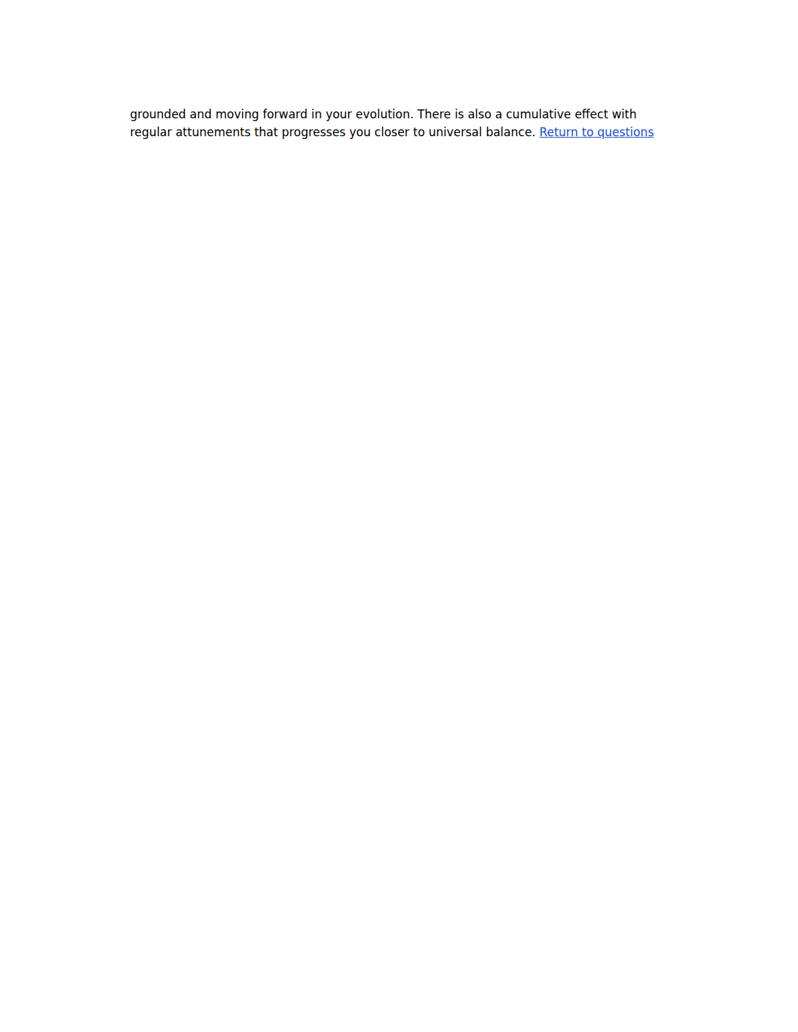grounded and moving forward in your evolution. There is also a cumulative effect with regular attunements that progresses you closer to universal balance. Return to questions